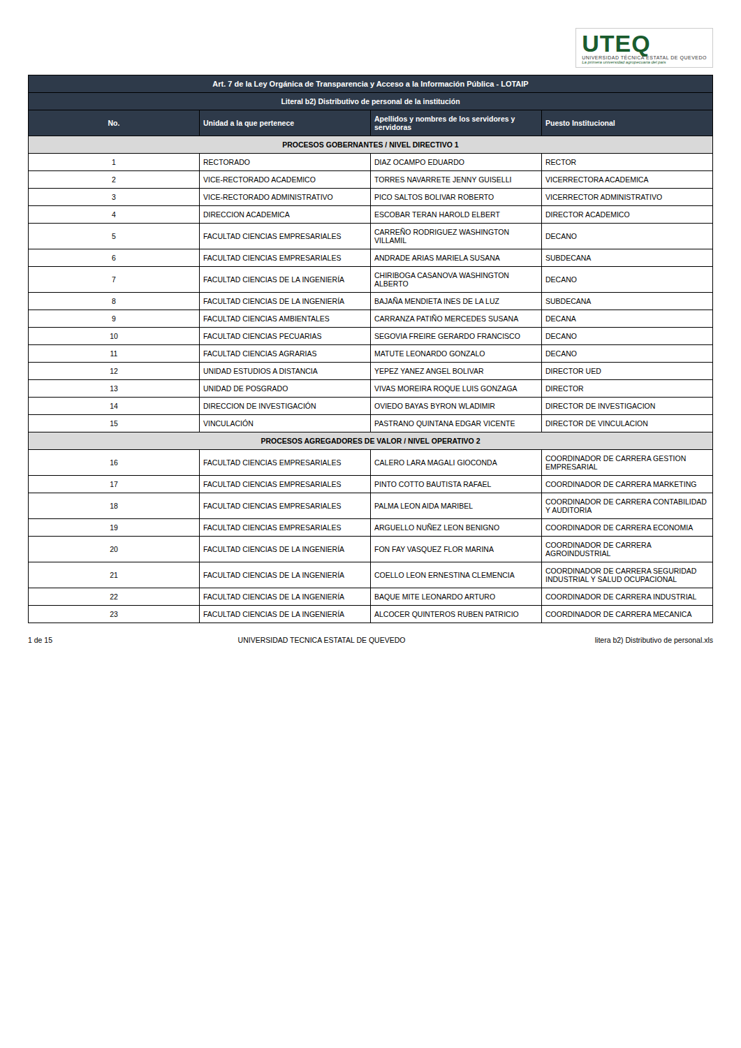UTEQ
UNIVERSIDAD TÉCNICA ESTATAL DE QUEVEDO
La primera universidad agropecuaria del país
| Art. 7 de la Ley Orgánica de Transparencia y Acceso a la Información Pública - LOTAIP |
| --- |
| Literal b2) Distributivo de personal de la institución |
| No. | Unidad a la que pertenece | Apellidos y nombres de los servidores y servidoras | Puesto Institucional |
| PROCESOS GOBERNANTES / NIVEL DIRECTIVO 1 |
| 1 | RECTORADO | DIAZ OCAMPO EDUARDO | RECTOR |
| 2 | VICE-RECTORADO ACADEMICO | TORRES NAVARRETE JENNY GUISELLI | VICERRECTORA ACADEMICA |
| 3 | VICE-RECTORADO ADMINISTRATIVO | PICO SALTOS BOLIVAR ROBERTO | VICERRECTOR ADMINISTRATIVO |
| 4 | DIRECCION ACADEMICA | ESCOBAR TERAN HAROLD ELBERT | DIRECTOR ACADEMICO |
| 5 | FACULTAD CIENCIAS EMPRESARIALES | CARREÑO RODRIGUEZ WASHINGTON VILLAMIL | DECANO |
| 6 | FACULTAD CIENCIAS EMPRESARIALES | ANDRADE ARIAS MARIELA SUSANA | SUBDECANA |
| 7 | FACULTAD CIENCIAS DE LA INGENIERÍA | CHIRIBOGA CASANOVA WASHINGTON ALBERTO | DECANO |
| 8 | FACULTAD CIENCIAS DE LA INGENIERÍA | BAJAÑA MENDIETA INES DE LA LUZ | SUBDECANA |
| 9 | FACULTAD CIENCIAS AMBIENTALES | CARRANZA PATIÑO MERCEDES SUSANA | DECANA |
| 10 | FACULTAD CIENCIAS PECUARIAS | SEGOVIA FREIRE GERARDO FRANCISCO | DECANO |
| 11 | FACULTAD CIENCIAS AGRARIAS | MATUTE LEONARDO GONZALO | DECANO |
| 12 | UNIDAD ESTUDIOS A DISTANCIA | YEPEZ YANEZ ANGEL BOLIVAR | DIRECTOR UED |
| 13 | UNIDAD DE POSGRADO | VIVAS MOREIRA ROQUE LUIS GONZAGA | DIRECTOR |
| 14 | DIRECCION DE INVESTIGACIÓN | OVIEDO BAYAS BYRON WLADIMIR | DIRECTOR DE INVESTIGACION |
| 15 | VINCULACIÓN | PASTRANO QUINTANA EDGAR VICENTE | DIRECTOR DE VINCULACION |
| PROCESOS AGREGADORES DE VALOR / NIVEL OPERATIVO 2 |
| 16 | FACULTAD CIENCIAS EMPRESARIALES | CALERO LARA MAGALI GIOCONDA | COORDINADOR DE CARRERA GESTION EMPRESARIAL |
| 17 | FACULTAD CIENCIAS EMPRESARIALES | PINTO COTTO BAUTISTA RAFAEL | COORDINADOR DE CARRERA MARKETING |
| 18 | FACULTAD CIENCIAS EMPRESARIALES | PALMA LEON AIDA MARIBEL | COORDINADOR DE CARRERA CONTABILIDAD Y AUDITORIA |
| 19 | FACULTAD CIENCIAS EMPRESARIALES | ARGUELLO NUÑEZ LEON BENIGNO | COORDINADOR DE CARRERA ECONOMIA |
| 20 | FACULTAD CIENCIAS DE LA INGENIERÍA | FON FAY VASQUEZ FLOR MARINA | COORDINADOR DE CARRERA AGROINDUSTRIAL |
| 21 | FACULTAD CIENCIAS DE LA INGENIERÍA | COELLO LEON ERNESTINA CLEMENCIA | COORDINADOR DE CARRERA SEGURIDAD INDUSTRIAL Y SALUD OCUPACIONAL |
| 22 | FACULTAD CIENCIAS DE LA INGENIERÍA | BAQUE MITE LEONARDO ARTURO | COORDINADOR DE CARRERA INDUSTRIAL |
| 23 | FACULTAD CIENCIAS DE LA INGENIERÍA | ALCOCER QUINTEROS RUBEN PATRICIO | COORDINADOR DE CARRERA MECANICA |
1 de 15
UNIVERSIDAD TECNICA ESTATAL DE QUEVEDO
litera b2) Distributivo de personal.xls